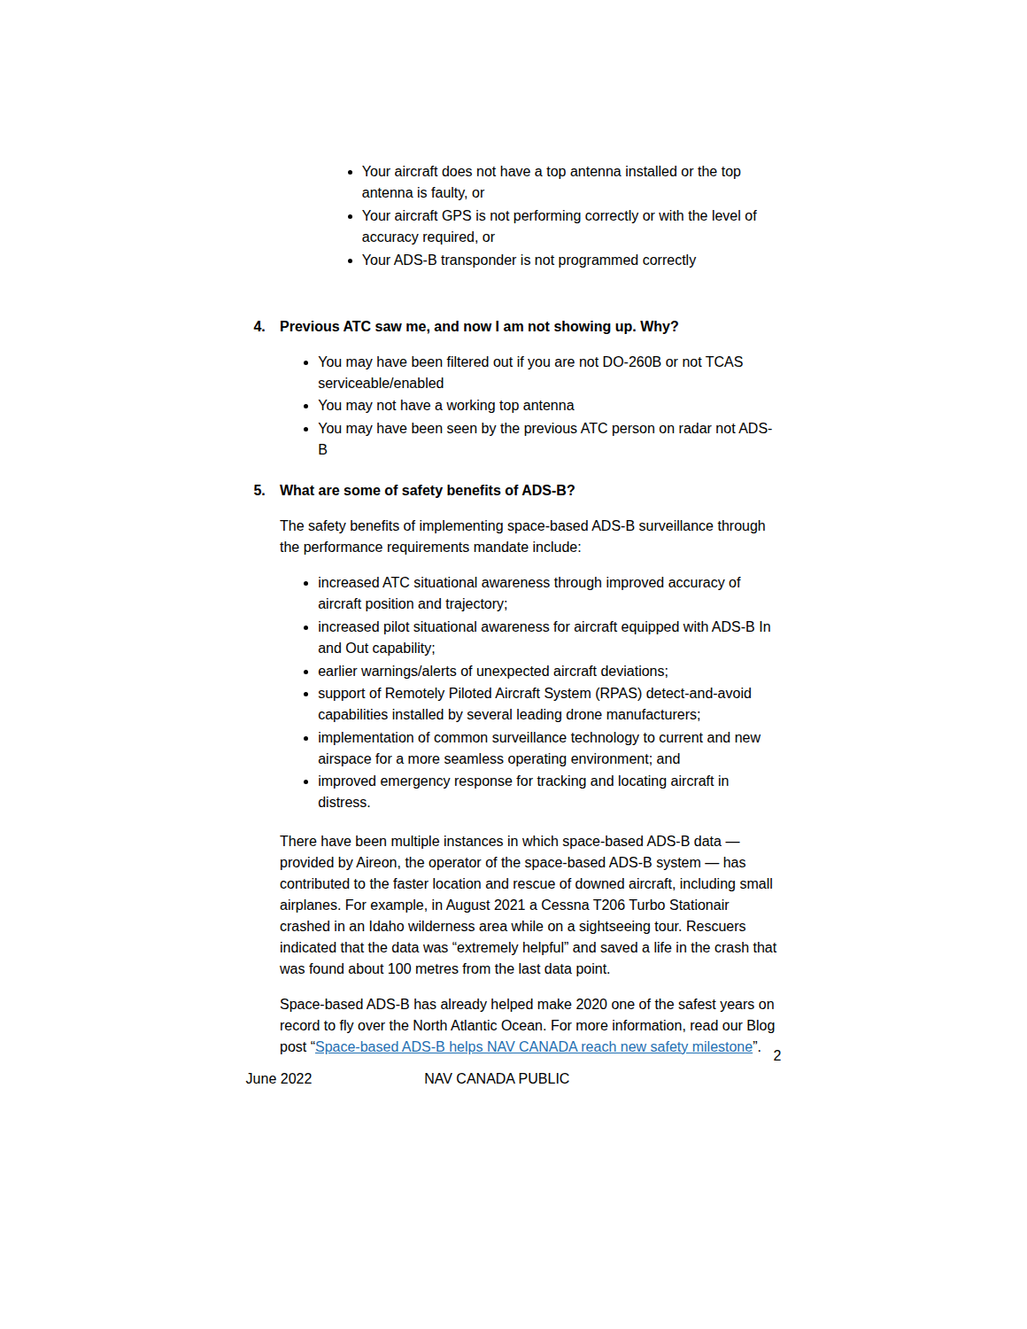Your aircraft does not have a top antenna installed or the top antenna is faulty, or
Your aircraft GPS is not performing correctly or with the level of accuracy required, or
Your ADS-B transponder is not programmed correctly
Previous ATC saw me, and now I am not showing up. Why?
You may have been filtered out if you are not DO-260B or not TCAS serviceable/enabled
You may not have a working top antenna
You may have been seen by the previous ATC person on radar not ADS-B
What are some of safety benefits of ADS-B?
The safety benefits of implementing space-based ADS-B surveillance through the performance requirements mandate include:
increased ATC situational awareness through improved accuracy of aircraft position and trajectory;
increased pilot situational awareness for aircraft equipped with ADS-B In and Out capability;
earlier warnings/alerts of unexpected aircraft deviations;
support of Remotely Piloted Aircraft System (RPAS) detect-and-avoid capabilities installed by several leading drone manufacturers;
implementation of common surveillance technology to current and new airspace for a more seamless operating environment; and
improved emergency response for tracking and locating aircraft in distress.
There have been multiple instances in which space-based ADS-B data — provided by Aireon, the operator of the space-based ADS-B system — has contributed to the faster location and rescue of downed aircraft, including small airplanes. For example, in August 2021 a Cessna T206 Turbo Stationair crashed in an Idaho wilderness area while on a sightseeing tour. Rescuers indicated that the data was “extremely helpful” and saved a life in the crash that was found about 100 metres from the last data point.
Space-based ADS-B has already helped make 2020 one of the safest years on record to fly over the North Atlantic Ocean. For more information, read our Blog post “Space-based ADS-B helps NAV CANADA reach new safety milestone”.
2
June 2022
NAV CANADA PUBLIC